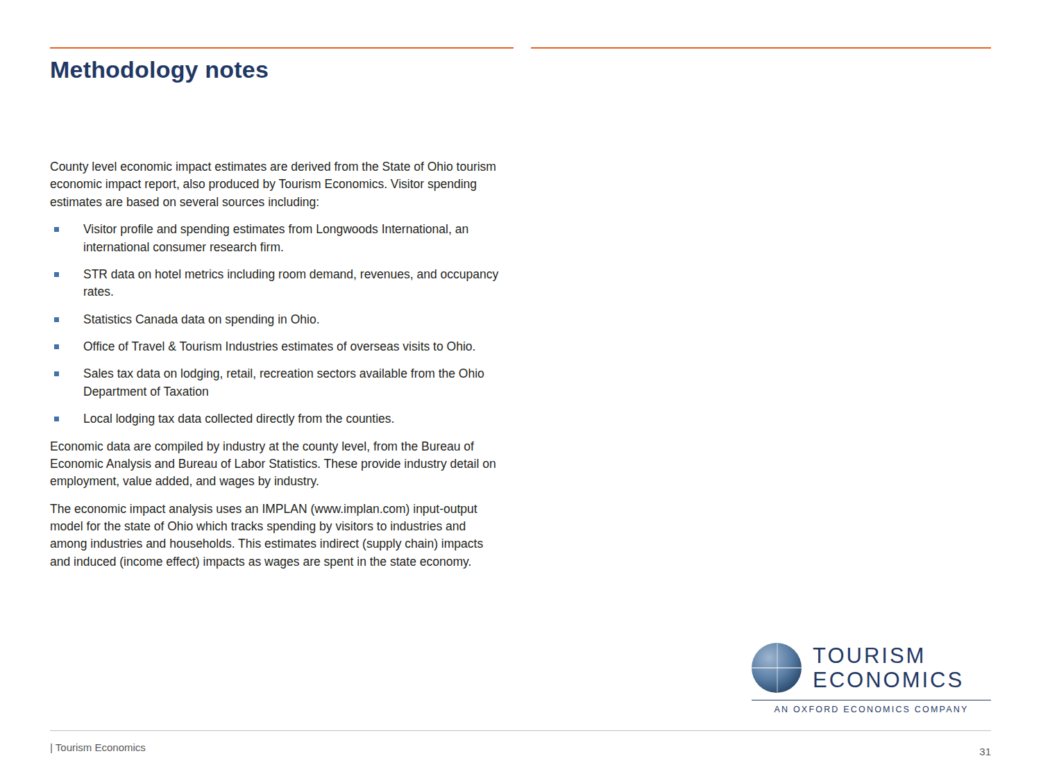Methodology notes
County level economic impact estimates are derived from the State of Ohio tourism economic impact report, also produced by Tourism Economics. Visitor spending estimates are based on several sources including:
Visitor profile and spending estimates from Longwoods International, an international consumer research firm.
STR data on hotel metrics including room demand, revenues, and occupancy rates.
Statistics Canada data on spending in Ohio.
Office of Travel & Tourism Industries estimates of overseas visits to Ohio.
Sales tax data on lodging, retail, recreation sectors available from the Ohio Department of Taxation
Local lodging tax data collected directly from the counties.
Economic data are compiled by industry at the county level, from the Bureau of Economic Analysis and Bureau of Labor Statistics. These provide industry detail on employment, value added, and wages by industry.
The economic impact analysis uses an IMPLAN (www.implan.com) input-output model for the state of Ohio which tracks spending by visitors to industries and among industries and households. This estimates indirect (supply chain) impacts and induced (income effect) impacts as wages are spent in the state economy.
TOURISM ECONOMICS
AN OXFORD ECONOMICS COMPANY
| Tourism Economics
31